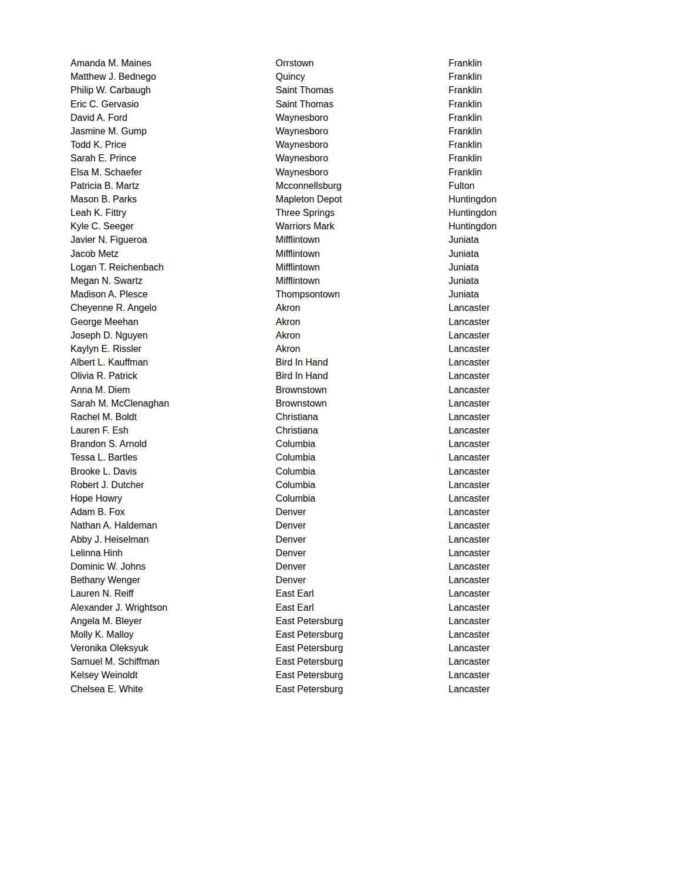| Amanda M. Maines | Orrstown | Franklin |
| Matthew J. Bednego | Quincy | Franklin |
| Philip W. Carbaugh | Saint Thomas | Franklin |
| Eric C. Gervasio | Saint Thomas | Franklin |
| David A. Ford | Waynesboro | Franklin |
| Jasmine M. Gump | Waynesboro | Franklin |
| Todd K. Price | Waynesboro | Franklin |
| Sarah E. Prince | Waynesboro | Franklin |
| Elsa M. Schaefer | Waynesboro | Franklin |
| Patricia B. Martz | Mcconnellsburg | Fulton |
| Mason B. Parks | Mapleton Depot | Huntingdon |
| Leah K. Fittry | Three Springs | Huntingdon |
| Kyle C. Seeger | Warriors Mark | Huntingdon |
| Javier N. Figueroa | Mifflintown | Juniata |
| Jacob Metz | Mifflintown | Juniata |
| Logan T. Reichenbach | Mifflintown | Juniata |
| Megan N. Swartz | Mifflintown | Juniata |
| Madison A. Plesce | Thompsontown | Juniata |
| Cheyenne R. Angelo | Akron | Lancaster |
| George Meehan | Akron | Lancaster |
| Joseph D. Nguyen | Akron | Lancaster |
| Kaylyn E. Rissler | Akron | Lancaster |
| Albert L. Kauffman | Bird In Hand | Lancaster |
| Olivia R. Patrick | Bird In Hand | Lancaster |
| Anna M. Diem | Brownstown | Lancaster |
| Sarah M. McClenaghan | Brownstown | Lancaster |
| Rachel M. Boldt | Christiana | Lancaster |
| Lauren F. Esh | Christiana | Lancaster |
| Brandon S. Arnold | Columbia | Lancaster |
| Tessa L. Bartles | Columbia | Lancaster |
| Brooke L. Davis | Columbia | Lancaster |
| Robert J. Dutcher | Columbia | Lancaster |
| Hope Howry | Columbia | Lancaster |
| Adam B. Fox | Denver | Lancaster |
| Nathan A. Haldeman | Denver | Lancaster |
| Abby J. Heiselman | Denver | Lancaster |
| Lelinna Hinh | Denver | Lancaster |
| Dominic W. Johns | Denver | Lancaster |
| Bethany Wenger | Denver | Lancaster |
| Lauren N. Reiff | East Earl | Lancaster |
| Alexander J. Wrightson | East Earl | Lancaster |
| Angela M. Bleyer | East Petersburg | Lancaster |
| Molly K. Malloy | East Petersburg | Lancaster |
| Veronika Oleksyuk | East Petersburg | Lancaster |
| Samuel M. Schiffman | East Petersburg | Lancaster |
| Kelsey Weinoldt | East Petersburg | Lancaster |
| Chelsea E. White | East Petersburg | Lancaster |